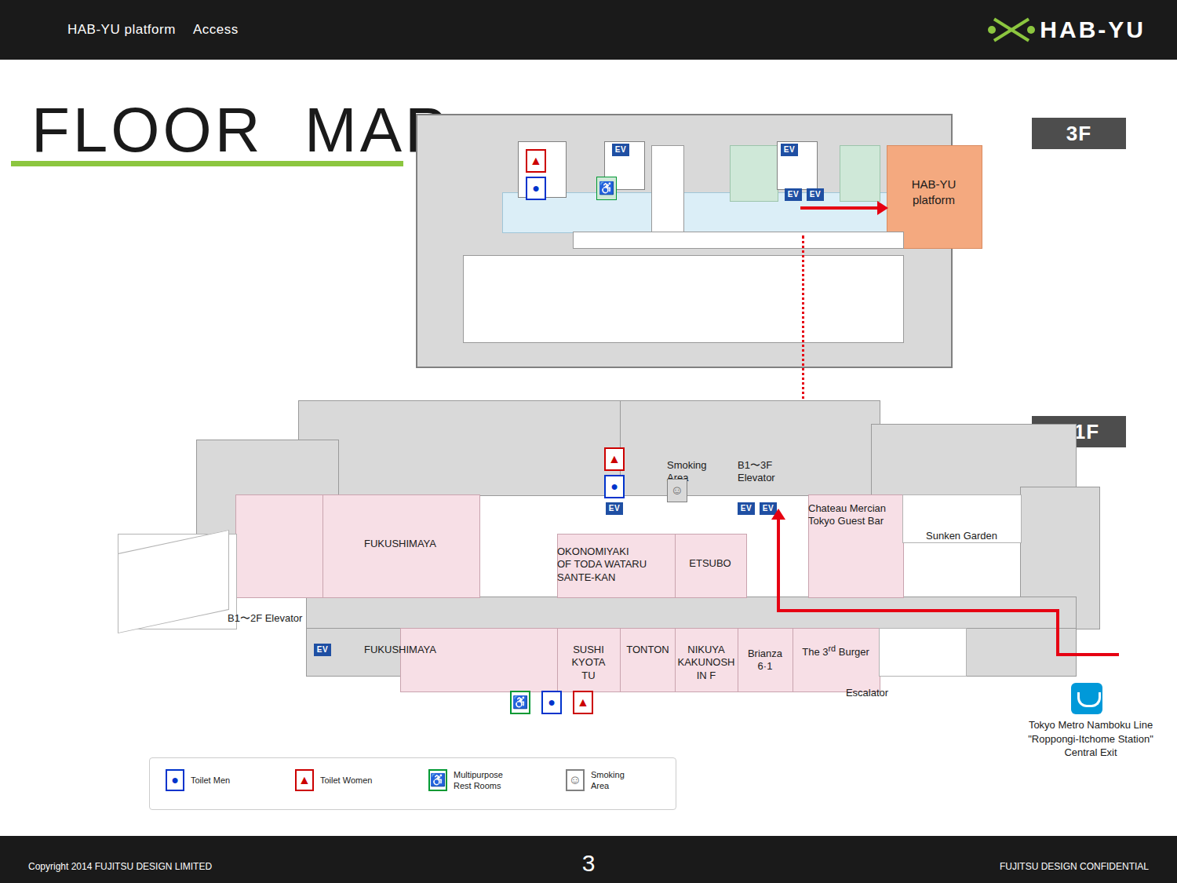HAB-YU platform Access
HAB-YU
FLOOR MAP
3F
B1F
HAB-YU
platform
▲
●
♿
EV
EV
EV
EV
FUKUSHIMAYA
FUKUSHIMAYA
OKONOMIYAKI
OF TODA WATARU
SANTE-KAN
ETSUBO
SUSHI
KYOTA
TU
TONTON
NIKUYA
KAKUNOSH
IN F
Brianza
6·1
The 3rd Burger
Chateau Mercian
Tokyo Guest Bar
Sunken Garden
Smoking
Area
B1〜3F
Elevator
B1〜2F Elevator
Escalator
▲
●
EV
☺
EV
EV
EV
♿
●
▲
Tokyo Metro Namboku Line
"Roppongi-Itchome Station"
Central Exit
●
Toilet Men
▲
Toilet Women
♿
Multipurpose
Rest Rooms
☺
Smoking
Area
Copyright 2014 FUJITSU DESIGN LIMITED
FUJITSU DESIGN CONFIDENTIAL
3